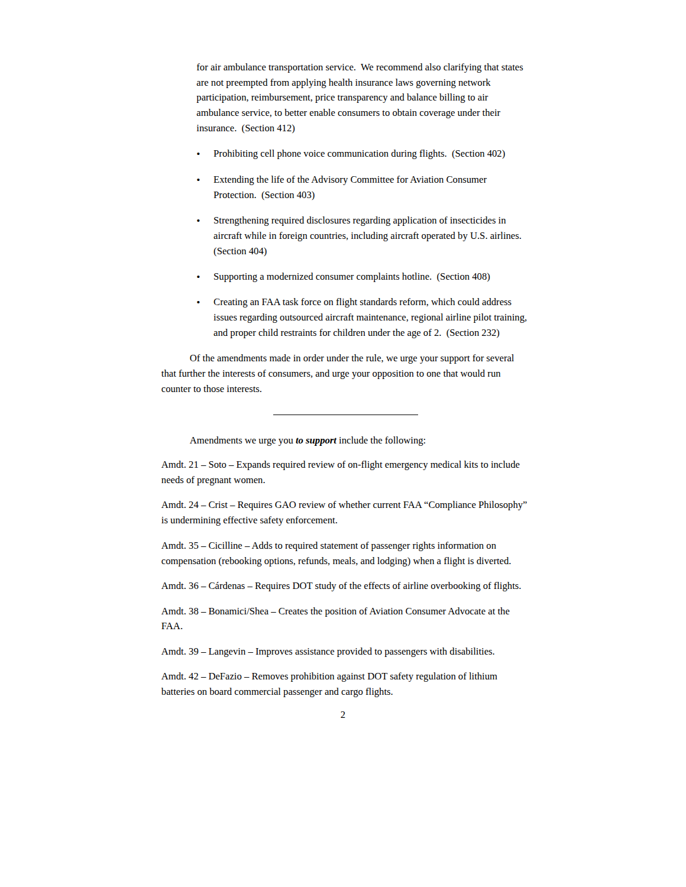for air ambulance transportation service. We recommend also clarifying that states are not preempted from applying health insurance laws governing network participation, reimbursement, price transparency and balance billing to air ambulance service, to better enable consumers to obtain coverage under their insurance. (Section 412)
Prohibiting cell phone voice communication during flights. (Section 402)
Extending the life of the Advisory Committee for Aviation Consumer Protection. (Section 403)
Strengthening required disclosures regarding application of insecticides in aircraft while in foreign countries, including aircraft operated by U.S. airlines. (Section 404)
Supporting a modernized consumer complaints hotline. (Section 408)
Creating an FAA task force on flight standards reform, which could address issues regarding outsourced aircraft maintenance, regional airline pilot training, and proper child restraints for children under the age of 2. (Section 232)
Of the amendments made in order under the rule, we urge your support for several that further the interests of consumers, and urge your opposition to one that would run counter to those interests.
Amendments we urge you to support include the following:
Amdt. 21 – Soto – Expands required review of on-flight emergency medical kits to include needs of pregnant women.
Amdt. 24 – Crist – Requires GAO review of whether current FAA “Compliance Philosophy” is undermining effective safety enforcement.
Amdt. 35 – Cicilline – Adds to required statement of passenger rights information on compensation (rebooking options, refunds, meals, and lodging) when a flight is diverted.
Amdt. 36 – Cárdenas – Requires DOT study of the effects of airline overbooking of flights.
Amdt. 38 – Bonamici/Shea – Creates the position of Aviation Consumer Advocate at the FAA.
Amdt. 39 – Langevin – Improves assistance provided to passengers with disabilities.
Amdt. 42 – DeFazio – Removes prohibition against DOT safety regulation of lithium batteries on board commercial passenger and cargo flights.
2